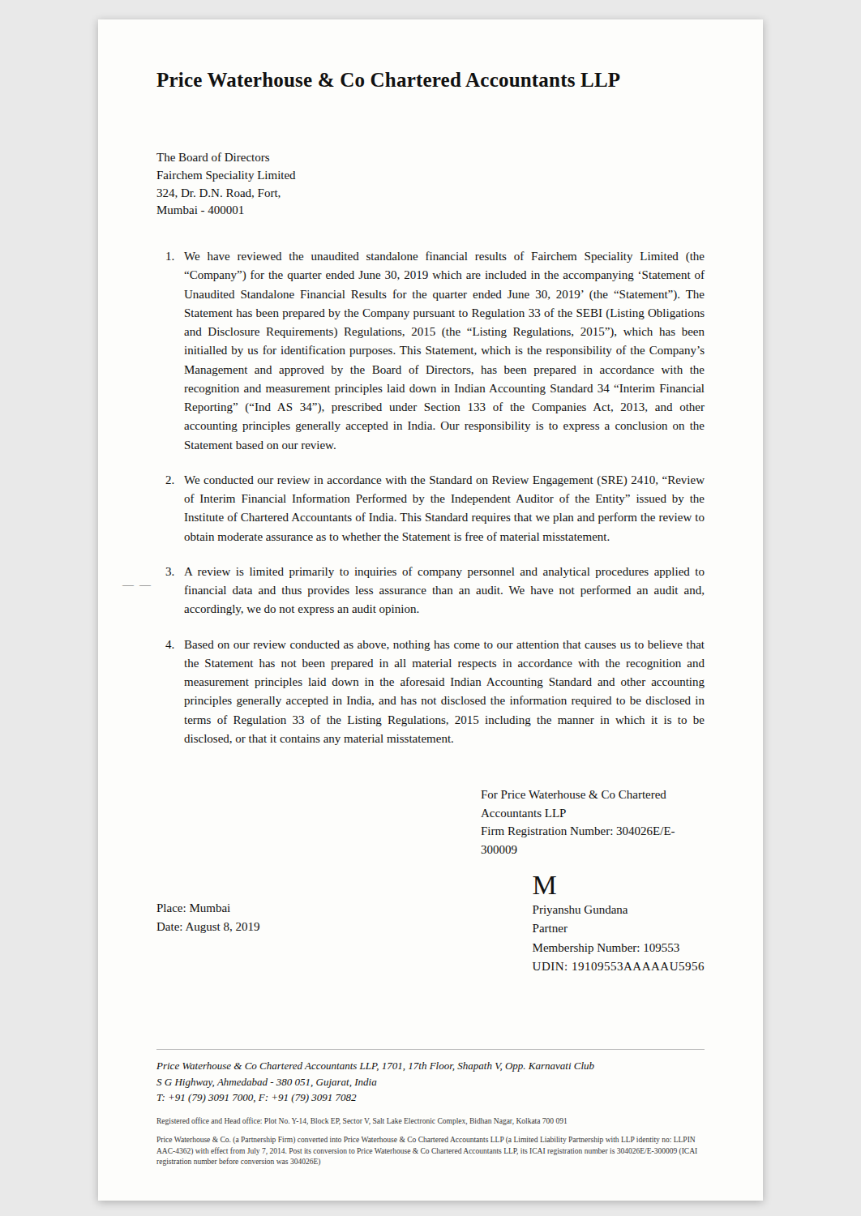Price Waterhouse & Co Chartered Accountants LLP
The Board of Directors
Fairchem Speciality Limited
324, Dr. D.N. Road, Fort,
Mumbai - 400001
We have reviewed the unaudited standalone financial results of Fairchem Speciality Limited (the “Company”) for the quarter ended June 30, 2019 which are included in the accompanying ‘Statement of Unaudited Standalone Financial Results for the quarter ended June 30, 2019’ (the “Statement”). The Statement has been prepared by the Company pursuant to Regulation 33 of the SEBI (Listing Obligations and Disclosure Requirements) Regulations, 2015 (the “Listing Regulations, 2015”), which has been initialled by us for identification purposes. This Statement, which is the responsibility of the Company’s Management and approved by the Board of Directors, has been prepared in accordance with the recognition and measurement principles laid down in Indian Accounting Standard 34 “Interim Financial Reporting” (“Ind AS 34”), prescribed under Section 133 of the Companies Act, 2013, and other accounting principles generally accepted in India. Our responsibility is to express a conclusion on the Statement based on our review.
We conducted our review in accordance with the Standard on Review Engagement (SRE) 2410, “Review of Interim Financial Information Performed by the Independent Auditor of the Entity” issued by the Institute of Chartered Accountants of India. This Standard requires that we plan and perform the review to obtain moderate assurance as to whether the Statement is free of material misstatement.
A review is limited primarily to inquiries of company personnel and analytical procedures applied to financial data and thus provides less assurance than an audit. We have not performed an audit and, accordingly, we do not express an audit opinion.
Based on our review conducted as above, nothing has come to our attention that causes us to believe that the Statement has not been prepared in all material respects in accordance with the recognition and measurement principles laid down in the aforesaid Indian Accounting Standard and other accounting principles generally accepted in India, and has not disclosed the information required to be disclosed in terms of Regulation 33 of the Listing Regulations, 2015 including the manner in which it is to be disclosed, or that it contains any material misstatement.
— —
For Price Waterhouse & Co Chartered Accountants LLP
Firm Registration Number: 304026E/E-300009
Place: Mumbai
Date: August 8, 2019
M
Priyanshu Gundana
Partner
Membership Number: 109553
UDIN: 19109553AAAAAU5956
Price Waterhouse & Co Chartered Accountants LLP, 1701, 17th Floor, Shapath V, Opp. Karnavati Club
S G Highway, Ahmedabad - 380 051, Gujarat, India
T: +91 (79) 3091 7000, F: +91 (79) 3091 7082
Registered office and Head office: Plot No. Y-14, Block EP, Sector V, Salt Lake Electronic Complex, Bidhan Nagar, Kolkata 700 091
Price Waterhouse & Co. (a Partnership Firm) converted into Price Waterhouse & Co Chartered Accountants LLP (a Limited Liability Partnership with LLP identity no: LLPIN AAC-4362) with effect from July 7, 2014. Post its conversion to Price Waterhouse & Co Chartered Accountants LLP, its ICAI registration number is 304026E/E-300009 (ICAI registration number before conversion was 304026E)